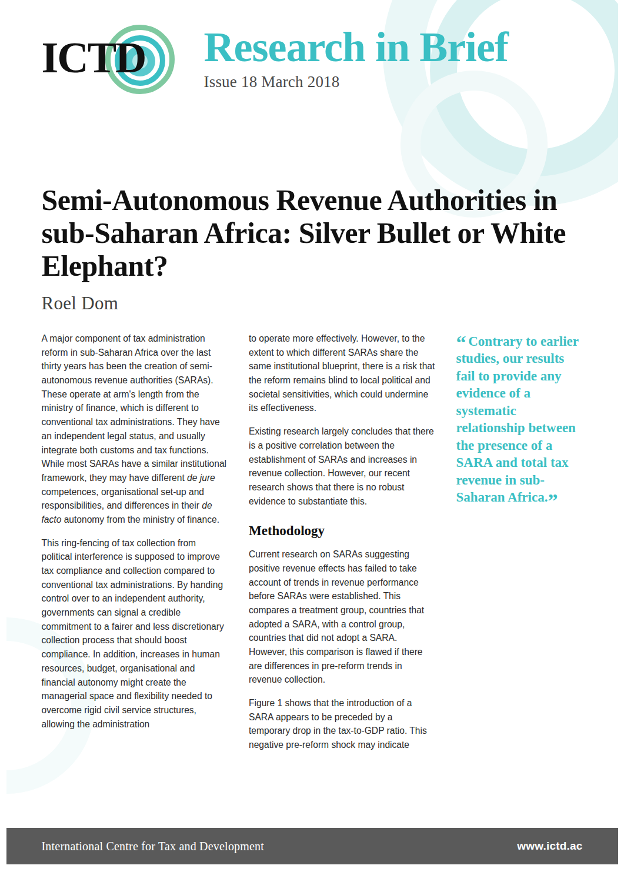ICTD
Research in Brief
Issue 18 March 2018
Semi-Autonomous Revenue Authorities in sub-Saharan Africa: Silver Bullet or White Elephant?
Roel Dom
A major component of tax administration reform in sub-Saharan Africa over the last thirty years has been the creation of semi-autonomous revenue authorities (SARAs). These operate at arm's length from the ministry of finance, which is different to conventional tax administrations. They have an independent legal status, and usually integrate both customs and tax functions. While most SARAs have a similar institutional framework, they may have different de jure competences, organisational set-up and responsibilities, and differences in their de facto autonomy from the ministry of finance.
This ring-fencing of tax collection from political interference is supposed to improve tax compliance and collection compared to conventional tax administrations. By handing control over to an independent authority, governments can signal a credible commitment to a fairer and less discretionary collection process that should boost compliance. In addition, increases in human resources, budget, organisational and financial autonomy might create the managerial space and flexibility needed to overcome rigid civil service structures, allowing the administration
to operate more effectively. However, to the extent to which different SARAs share the same institutional blueprint, there is a risk that the reform remains blind to local political and societal sensitivities, which could undermine its effectiveness.
Existing research largely concludes that there is a positive correlation between the establishment of SARAs and increases in revenue collection. However, our recent research shows that there is no robust evidence to substantiate this.
Methodology
Current research on SARAs suggesting positive revenue effects has failed to take account of trends in revenue performance before SARAs were established. This compares a treatment group, countries that adopted a SARA, with a control group, countries that did not adopt a SARA. However, this comparison is flawed if there are differences in pre-reform trends in revenue collection.
Figure 1 shows that the introduction of a SARA appears to be preceded by a temporary drop in the tax-to-GDP ratio. This negative pre-reform shock may indicate
“ Contrary to earlier studies, our results fail to provide any evidence of a systematic relationship between the presence of a SARA and total tax revenue in sub-Saharan Africa.”
International Centre for Tax and Development
www.ictd.ac